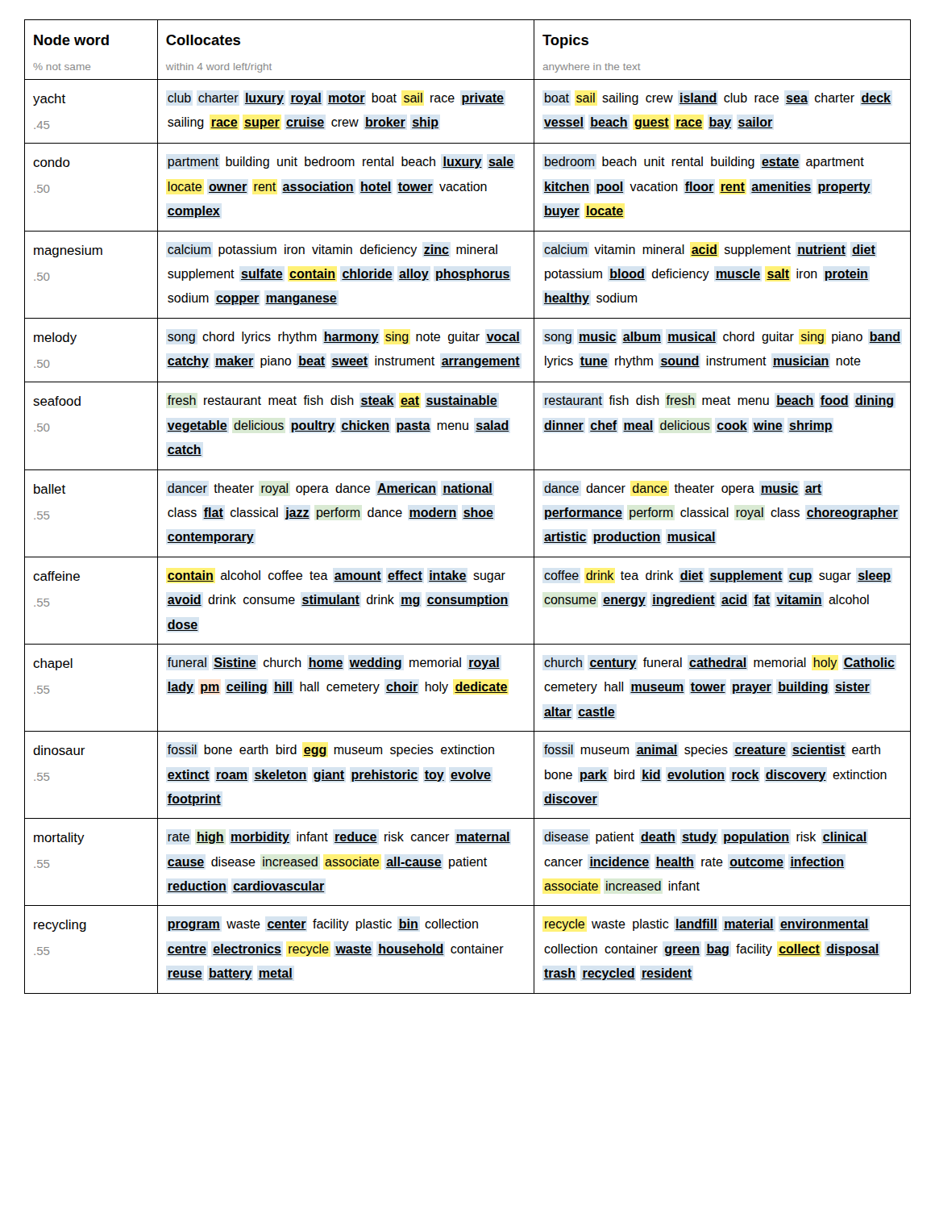| Node word | Collocates | Topics |
| --- | --- | --- |
| % not same | within 4 word left/right | anywhere in the text |
| yacht .45 | club charter luxury royal motor boat sail race private sailing race super cruise crew broker ship | boat sail sailing crew island club race sea charter deck vessel beach guest race bay sailor |
| condo .50 | partment building unit bedroom rental beach luxury sale locate owner rent association hotel tower vacation complex | bedroom beach unit rental building estate apartment kitchen pool vacation floor rent amenities property buyer locate |
| magnesium .50 | calcium potassium iron vitamin deficiency zinc mineral supplement sulfate contain chloride alloy phosphorus sodium copper manganese | calcium vitamin mineral acid supplement nutrient diet potassium blood deficiency muscle salt iron protein healthy sodium |
| melody .50 | song chord lyrics rhythm harmony sing note guitar vocal catchy maker piano beat sweet instrument arrangement | song music album musical chord guitar sing piano band lyrics tune rhythm sound instrument musician note |
| seafood .50 | fresh restaurant meat fish dish steak eat sustainable vegetable delicious poultry chicken pasta menu salad catch | restaurant fish dish fresh meat menu beach food dining dinner chef meal delicious cook wine shrimp |
| ballet .55 | dancer theater royal opera dance American national class flat classical jazz perform dance modern shoe contemporary | dance dancer dance theater opera music art performance perform classical royal class choreographer artistic production musical |
| caffeine .55 | contain alcohol coffee tea amount effect intake sugar avoid drink consume stimulant drink mg consumption dose | coffee drink tea drink diet supplement cup sugar sleep consume energy ingredient acid fat vitamin alcohol |
| chapel .55 | funeral Sistine church home wedding memorial royal lady pm ceiling hill hall cemetery choir holy dedicate | church century funeral cathedral memorial holy Catholic cemetery hall museum tower prayer building sister altar castle |
| dinosaur .55 | fossil bone earth bird egg museum species extinction extinct roam skeleton giant prehistoric toy evolve footprint | fossil museum animal species creature scientist earth bone park bird kid evolution rock discovery extinction discover |
| mortality .55 | rate high morbidity infant reduce risk cancer maternal cause disease increased associate all-cause patient reduction cardiovascular | disease patient death study population risk clinical cancer incidence health rate outcome infection associate increased infant |
| recycling .55 | program waste center facility plastic bin collection centre electronics recycle waste household container reuse battery metal | recycle waste plastic landfill material environmental collection container green bag facility collect disposal trash recycled resident |